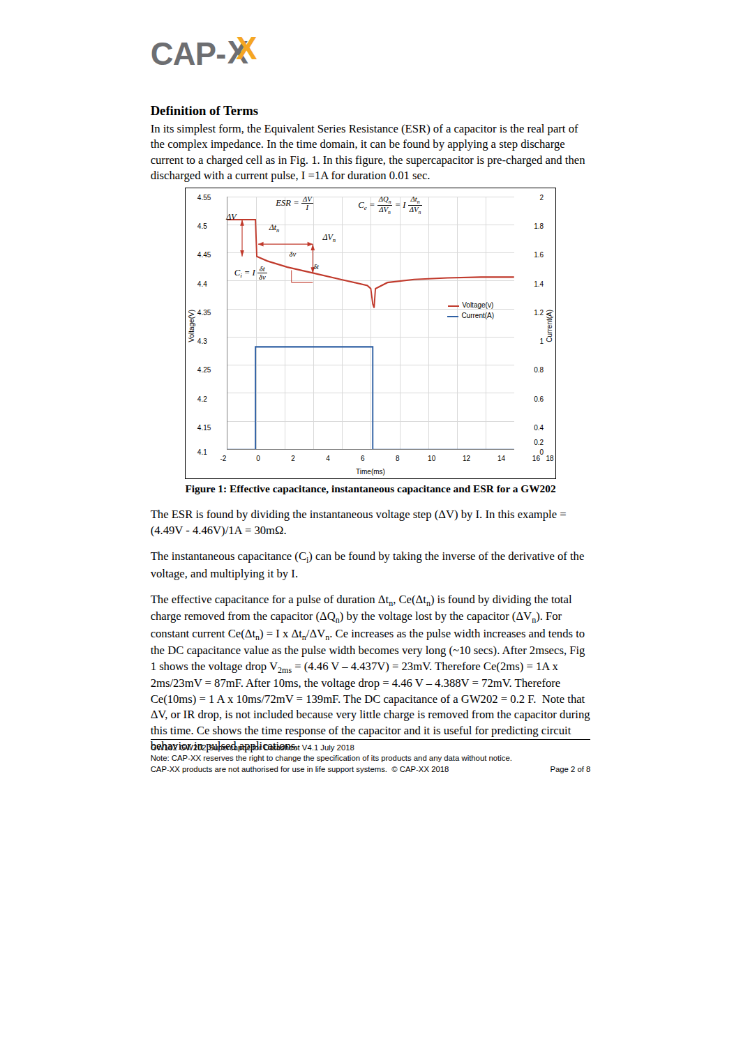CAP-XX
Definition of Terms
In its simplest form, the Equivalent Series Resistance (ESR) of a capacitor is the real part of the complex impedance. In the time domain, it can be found by applying a step discharge current to a charged cell as in Fig. 1. In this figure, the supercapacitor is pre-charged and then discharged with a current pulse, I =1A for duration 0.01 sec.
Voltage(V)
4.55
4.5
4.45
4.4
4.35
4.3
4.25
4.2
4.15
4.1
Current(A)
2
1.8
1.6
1.4
1.2
1
0.8
0.6
0.4
0.2
0
ΔV
Δtn
ΔVn
δv
δt
ESR = ΔV I
Ce = ΔQn ΔVn = I Δtn ΔVn
Ci = I δt δv
Voltage(v)
Current(A)
-2
0
2
4
6
8
10
12
14
16
18
Time(ms)
Figure 1: Effective capacitance, instantaneous capacitance and ESR for a GW202
The ESR is found by dividing the instantaneous voltage step (ΔV) by I. In this example = (4.49V - 4.46V)/1A = 30mΩ.
The instantaneous capacitance (Ci) can be found by taking the inverse of the derivative of the voltage, and multiplying it by I.
The effective capacitance for a pulse of duration Δtn, Ce(Δtn) is found by dividing the total charge removed from the capacitor (ΔQn) by the voltage lost by the capacitor (ΔVn). For constant current Ce(Δtn) = I x Δtn/ΔVn. Ce increases as the pulse width increases and tends to the DC capacitance value as the pulse width becomes very long (~10 secs). After 2msecs, Fig 1 shows the voltage drop V2ms = (4.46 V – 4.437V) = 23mV. Therefore Ce(2ms) = 1A x 2ms/23mV = 87mF. After 10ms, the voltage drop = 4.46 V – 4.388V = 72mV. Therefore Ce(10ms) = 1 A x 10ms/72mV = 139mF. The DC capacitance of a GW202 = 0.2 F. Note that ΔV, or IR drop, is not included because very little charge is removed from the capacitor during this time. Ce shows the time response of the capacitor and it is useful for predicting circuit behavior in pulsed applications.
GW102 GW202 Supercapacitor Datasheet V4.1 July 2018
Note: CAP-XX reserves the right to change the specification of its products and any data without notice.
CAP-XX products are not authorised for use in life support systems. © CAP-XX 2018 Page 2 of 8